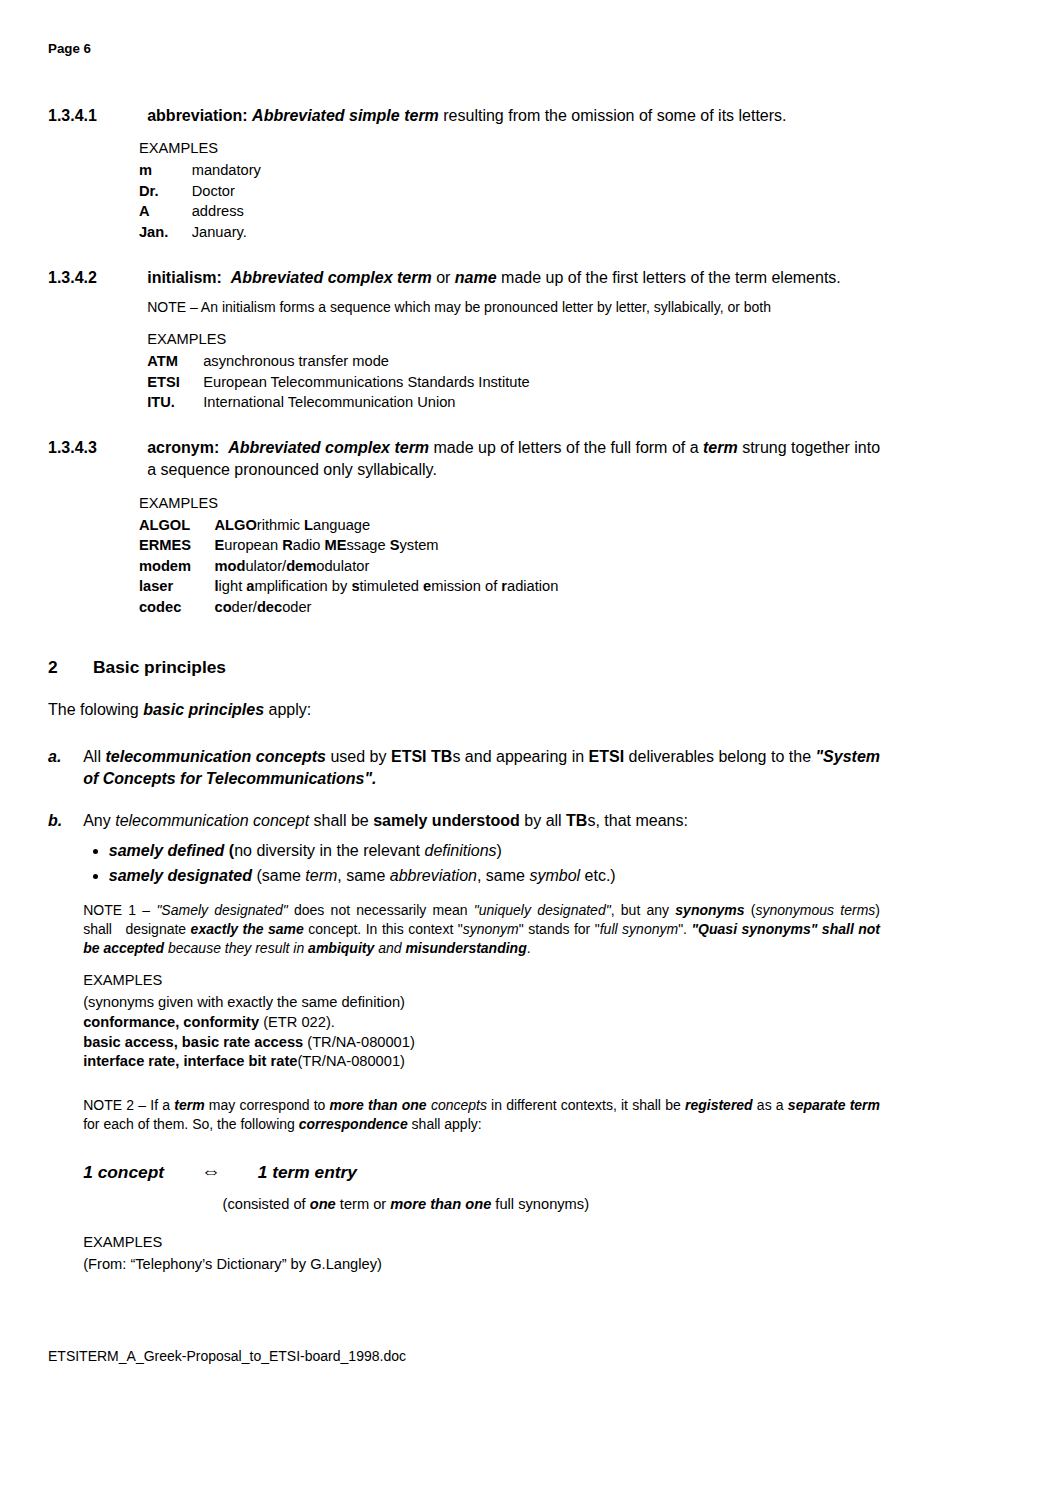Page 6
1.3.4.1
abbreviation: Abbreviated simple term resulting from the omission of some of its letters.
EXAMPLES
| m | mandatory |
| Dr. | Doctor |
| A | address |
| Jan. | January. |
1.3.4.2
initialism: Abbreviated complex term or name made up of the first letters of the term elements.
NOTE – An initialism forms a sequence which may be pronounced letter by letter, syllabically, or both
EXAMPLES
| ATM | asynchronous transfer mode |
| ETSI | European Telecommunications Standards Institute |
| ITU. | International Telecommunication Union |
1.3.4.3
acronym: Abbreviated complex term made up of letters of the full form of a term strung together into a sequence pronounced only syllabically.
EXAMPLES
| ALGOL | ALGO rithmic L anguage |
| ERMES | E uropean R adio ME ssage S ystem |
| modem | mod ulator/ dem odulator |
| laser | l ight a mplification by s timuleted e mission of r adiation |
| codec | co der/ dec oder |
2 Basic principles
The folowing basic principles apply:
a.
All telecommunication concepts used by ETSI TBs and appearing in ETSI deliverables belong to the "System of Concepts for Telecommunications".
b.
Any telecommunication concept shall be samely understood by all TBs, that means:
samely defined (no diversity in the relevant definitions)
samely designated (same term, same abbreviation, same symbol etc.)
NOTE 1 – "Samely designated" does not necessarily mean "uniquely designated", but any synonyms (synonymous terms) shall designate exactly the same concept. In this context "synonym" stands for "full synonym". "Quasi synonyms" shall not be accepted because they result in ambiquity and misunderstanding.
EXAMPLES
(synonyms given with exactly the same definition)
conformance, conformity (ETR 022).
basic access, basic rate access (TR/NA-080001)
interface rate, interface bit rate(TR/NA-080001)
NOTE 2 – If a term may correspond to more than one concepts in different contexts, it shall be registered as a separate term for each of them. So, the following correspondence shall apply:
1 concept ⇔ 1 term entry
(consisted of one term or more than one full synonyms)
EXAMPLES
(From: “Telephony’s Dictionary” by G.Langley)
ETSITERM_A_Greek-Proposal_to_ETSI-board_1998.doc